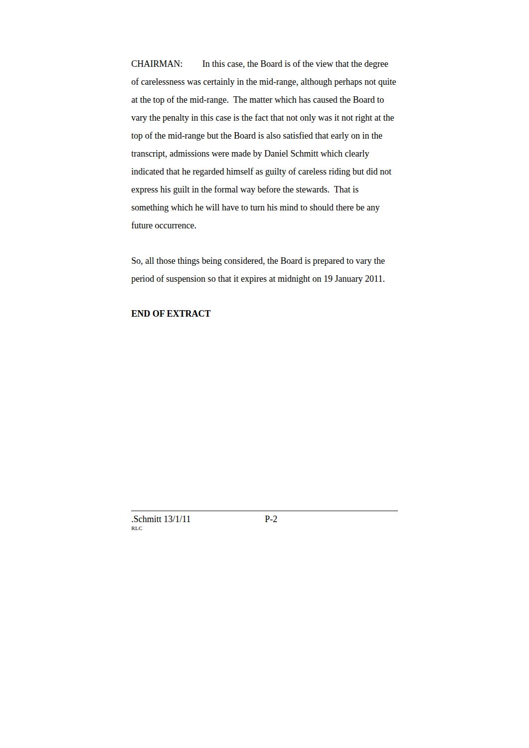Chairman: In this case, the Board is of the view that the degree of carelessness was certainly in the mid-range, although perhaps not quite at the top of the mid-range. The matter which has caused the Board to vary the penalty in this case is the fact that not only was it not right at the top of the mid-range but the Board is also satisfied that early on in the transcript, admissions were made by Daniel Schmitt which clearly indicated that he regarded himself as guilty of careless riding but did not express his guilt in the formal way before the stewards. That is something which he will have to turn his mind to should there be any future occurrence.
So, all those things being considered, the Board is prepared to vary the period of suspension so that it expires at midnight on 19 January 2011.
END OF EXTRACT
.Schmitt 13/1/11
P-2
RLC